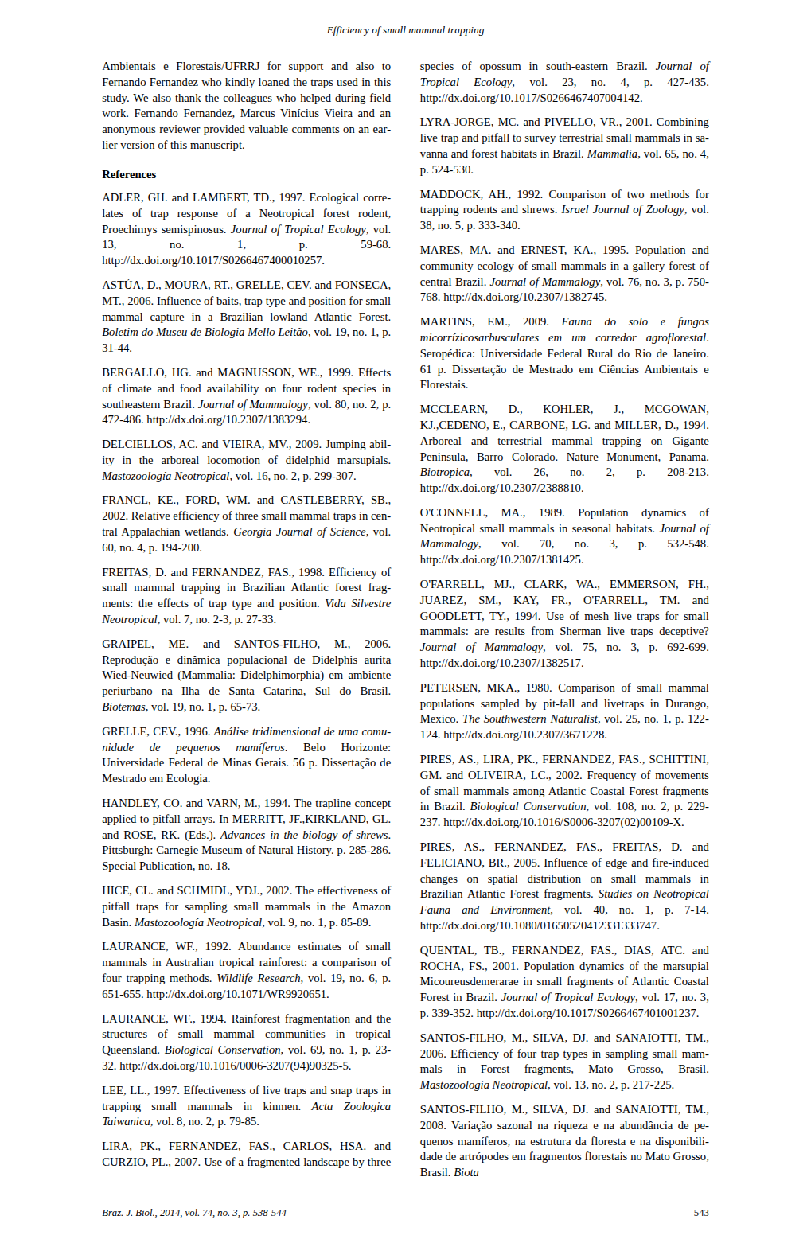Efficiency of small mammal trapping
Ambientais e Florestais/UFRRJ for support and also to Fernando Fernandez who kindly loaned the traps used in this study. We also thank the colleagues who helped during field work. Fernando Fernandez, Marcus Vinícius Vieira and an anonymous reviewer provided valuable comments on an earlier version of this manuscript.
References
ADLER, GH. and LAMBERT, TD., 1997. Ecological correlates of trap response of a Neotropical forest rodent, Proechimys semispinosus. Journal of Tropical Ecology, vol. 13, no. 1, p. 59-68. http://dx.doi.org/10.1017/S0266467400010257.
ASTÚA, D., MOURA, RT., GRELLE, CEV. and FONSECA, MT., 2006. Influence of baits, trap type and position for small mammal capture in a Brazilian lowland Atlantic Forest. Boletim do Museu de Biologia Mello Leitão, vol. 19, no. 1, p. 31-44.
BERGALLO, HG. and MAGNUSSON, WE., 1999. Effects of climate and food availability on four rodent species in southeastern Brazil. Journal of Mammalogy, vol. 80, no. 2, p. 472-486. http://dx.doi.org/10.2307/1383294.
DELCIELLOS, AC. and VIEIRA, MV., 2009. Jumping ability in the arboreal locomotion of didelphid marsupials. Mastozoología Neotropical, vol. 16, no. 2, p. 299-307.
FRANCL, KE., FORD, WM. and CASTLEBERRY, SB., 2002. Relative efficiency of three small mammal traps in central Appalachian wetlands. Georgia Journal of Science, vol. 60, no. 4, p. 194-200.
FREITAS, D. and FERNANDEZ, FAS., 1998. Efficiency of small mammal trapping in Brazilian Atlantic forest fragments: the effects of trap type and position. Vida Silvestre Neotropical, vol. 7, no. 2-3, p. 27-33.
GRAIPEL, ME. and SANTOS-FILHO, M., 2006. Reprodução e dinâmica populacional de Didelphis aurita Wied-Neuwied (Mammalia: Didelphimorphia) em ambiente periurbano na Ilha de Santa Catarina, Sul do Brasil. Biotemas, vol. 19, no. 1, p. 65-73.
GRELLE, CEV., 1996. Análise tridimensional de uma comunidade de pequenos mamíferos. Belo Horizonte: Universidade Federal de Minas Gerais. 56 p. Dissertação de Mestrado em Ecologia.
HANDLEY, CO. and VARN, M., 1994. The trapline concept applied to pitfall arrays. In MERRITT, JF.,KIRKLAND, GL. and ROSE, RK. (Eds.). Advances in the biology of shrews. Pittsburgh: Carnegie Museum of Natural History. p. 285-286. Special Publication, no. 18.
HICE, CL. and SCHMIDL, YDJ., 2002. The effectiveness of pitfall traps for sampling small mammals in the Amazon Basin. Mastozoología Neotropical, vol. 9, no. 1, p. 85-89.
LAURANCE, WF., 1992. Abundance estimates of small mammals in Australian tropical rainforest: a comparison of four trapping methods. Wildlife Research, vol. 19, no. 6, p. 651-655. http://dx.doi.org/10.1071/WR9920651.
LAURANCE, WF., 1994. Rainforest fragmentation and the structures of small mammal communities in tropical Queensland. Biological Conservation, vol. 69, no. 1, p. 23-32. http://dx.doi.org/10.1016/0006-3207(94)90325-5.
LEE, LL., 1997. Effectiveness of live traps and snap traps in trapping small mammals in kinmen. Acta Zoologica Taiwanica, vol. 8, no. 2, p. 79-85.
LIRA, PK., FERNANDEZ, FAS., CARLOS, HSA. and CURZIO, PL., 2007. Use of a fragmented landscape by three species of opossum in south-eastern Brazil. Journal of Tropical Ecology, vol. 23, no. 4, p. 427-435. http://dx.doi.org/10.1017/S0266467407004142.
LYRA-JORGE, MC. and PIVELLO, VR., 2001. Combining live trap and pitfall to survey terrestrial small mammals in savanna and forest habitats in Brazil. Mammalia, vol. 65, no. 4, p. 524-530.
MADDOCK, AH., 1992. Comparison of two methods for trapping rodents and shrews. Israel Journal of Zoology, vol. 38, no. 5, p. 333-340.
MARES, MA. and ERNEST, KA., 1995. Population and community ecology of small mammals in a gallery forest of central Brazil. Journal of Mammalogy, vol. 76, no. 3, p. 750-768. http://dx.doi.org/10.2307/1382745.
MARTINS, EM., 2009. Fauna do solo e fungos micorrízicosarbusculares em um corredor agroflorestal. Seropédica: Universidade Federal Rural do Rio de Janeiro. 61 p. Dissertação de Mestrado em Ciências Ambientais e Florestais.
MCCLEARN, D., KOHLER, J., MCGOWAN, KJ.,CEDENO, E., CARBONE, LG. and MILLER, D., 1994. Arboreal and terrestrial mammal trapping on Gigante Peninsula, Barro Colorado. Nature Monument, Panama. Biotropica, vol. 26, no. 2, p. 208-213. http://dx.doi.org/10.2307/2388810.
O'CONNELL, MA., 1989. Population dynamics of Neotropical small mammals in seasonal habitats. Journal of Mammalogy, vol. 70, no. 3, p. 532-548. http://dx.doi.org/10.2307/1381425.
O'FARRELL, MJ., CLARK, WA., EMMERSON, FH., JUAREZ, SM., KAY, FR., O'FARRELL, TM. and GOODLETT, TY., 1994. Use of mesh live traps for small mammals: are results from Sherman live traps deceptive? Journal of Mammalogy, vol. 75, no. 3, p. 692-699. http://dx.doi.org/10.2307/1382517.
PETERSEN, MKA., 1980. Comparison of small mammal populations sampled by pit-fall and livetraps in Durango, Mexico. The Southwestern Naturalist, vol. 25, no. 1, p. 122-124. http://dx.doi.org/10.2307/3671228.
PIRES, AS., LIRA, PK., FERNANDEZ, FAS., SCHITTINI, GM. and OLIVEIRA, LC., 2002. Frequency of movements of small mammals among Atlantic Coastal Forest fragments in Brazil. Biological Conservation, vol. 108, no. 2, p. 229-237. http://dx.doi.org/10.1016/S0006-3207(02)00109-X.
PIRES, AS., FERNANDEZ, FAS., FREITAS, D. and FELICIANO, BR., 2005. Influence of edge and fire-induced changes on spatial distribution on small mammals in Brazilian Atlantic Forest fragments. Studies on Neotropical Fauna and Environment, vol. 40, no. 1, p. 7-14. http://dx.doi.org/10.1080/01650520412331333747.
QUENTAL, TB., FERNANDEZ, FAS., DIAS, ATC. and ROCHA, FS., 2001. Population dynamics of the marsupial Micoureusdemerarae in small fragments of Atlantic Coastal Forest in Brazil. Journal of Tropical Ecology, vol. 17, no. 3, p. 339-352. http://dx.doi.org/10.1017/S0266467401001237.
SANTOS-FILHO, M., SILVA, DJ. and SANAIOTTI, TM., 2006. Efficiency of four trap types in sampling small mammals in Forest fragments, Mato Grosso, Brasil. Mastozoología Neotropical, vol. 13, no. 2, p. 217-225.
SANTOS-FILHO, M., SILVA, DJ. and SANAIOTTI, TM., 2008. Variação sazonal na riqueza e na abundância de pequenos mamíferos, na estrutura da floresta e na disponibilidade de artrópodes em fragmentos florestais no Mato Grosso, Brasil. Biota
Braz. J. Biol., 2014, vol. 74, no. 3, p. 538-544 543